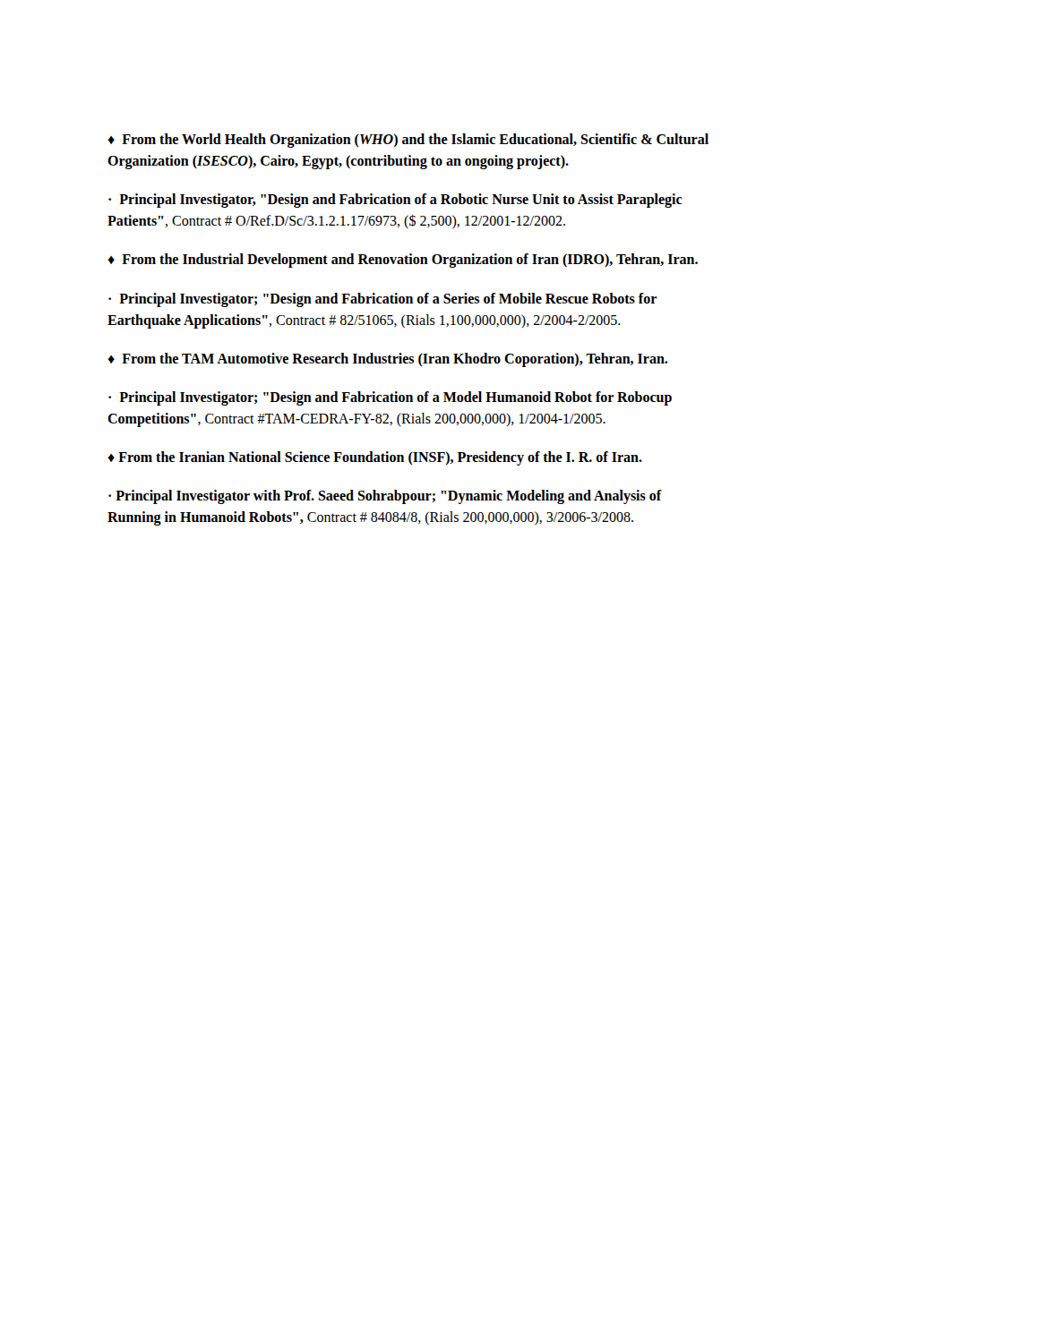♦ From the World Health Organization (WHO) and the Islamic Educational, Scientific & Cultural Organization (ISESCO), Cairo, Egypt, (contributing to an ongoing project).
· Principal Investigator, "Design and Fabrication of a Robotic Nurse Unit to Assist Paraplegic Patients", Contract # O/Ref.D/Sc/3.1.2.1.17/6973, ($ 2,500), 12/2001-12/2002.
♦ From the Industrial Development and Renovation Organization of Iran (IDRO), Tehran, Iran.
· Principal Investigator; "Design and Fabrication of a Series of Mobile Rescue Robots for Earthquake Applications", Contract # 82/51065, (Rials 1,100,000,000), 2/2004-2/2005.
♦ From the TAM Automotive Research Industries (Iran Khodro Coporation), Tehran, Iran.
· Principal Investigator; "Design and Fabrication of a Model Humanoid Robot for Robocup Competitions", Contract #TAM-CEDRA-FY-82, (Rials 200,000,000), 1/2004-1/2005.
♦ From the Iranian National Science Foundation (INSF), Presidency of the I. R. of Iran.
· Principal Investigator with Prof. Saeed Sohrabpour; "Dynamic Modeling and Analysis of Running in Humanoid Robots", Contract # 84084/8, (Rials 200,000,000), 3/2006-3/2008.